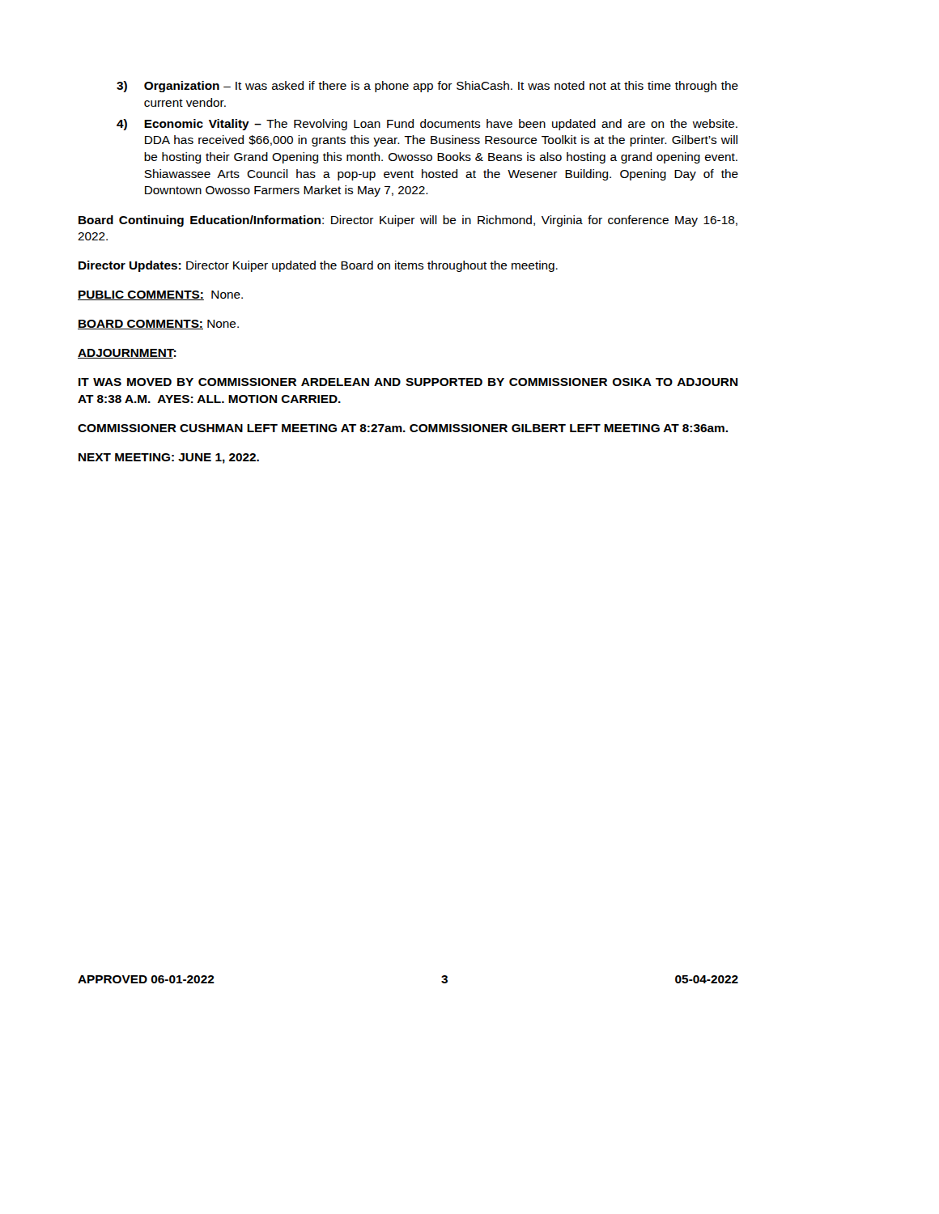3) Organization – It was asked if there is a phone app for ShiaCash. It was noted not at this time through the current vendor.
4) Economic Vitality – The Revolving Loan Fund documents have been updated and are on the website. DDA has received $66,000 in grants this year. The Business Resource Toolkit is at the printer. Gilbert’s will be hosting their Grand Opening this month. Owosso Books & Beans is also hosting a grand opening event. Shiawassee Arts Council has a pop-up event hosted at the Wesener Building. Opening Day of the Downtown Owosso Farmers Market is May 7, 2022.
Board Continuing Education/Information: Director Kuiper will be in Richmond, Virginia for conference May 16-18, 2022.
Director Updates: Director Kuiper updated the Board on items throughout the meeting.
PUBLIC COMMENTS: None.
BOARD COMMENTS: None.
ADJOURNMENT:
IT WAS MOVED BY COMMISSIONER ARDELEAN AND SUPPORTED BY COMMISSIONER OSIKA TO ADJOURN AT 8:38 A.M. AYES: ALL. MOTION CARRIED.
COMMISSIONER CUSHMAN LEFT MEETING AT 8:27am. COMMISSIONER GILBERT LEFT MEETING AT 8:36am.
NEXT MEETING: JUNE 1, 2022.
APPROVED 06-01-2022 3 05-04-2022